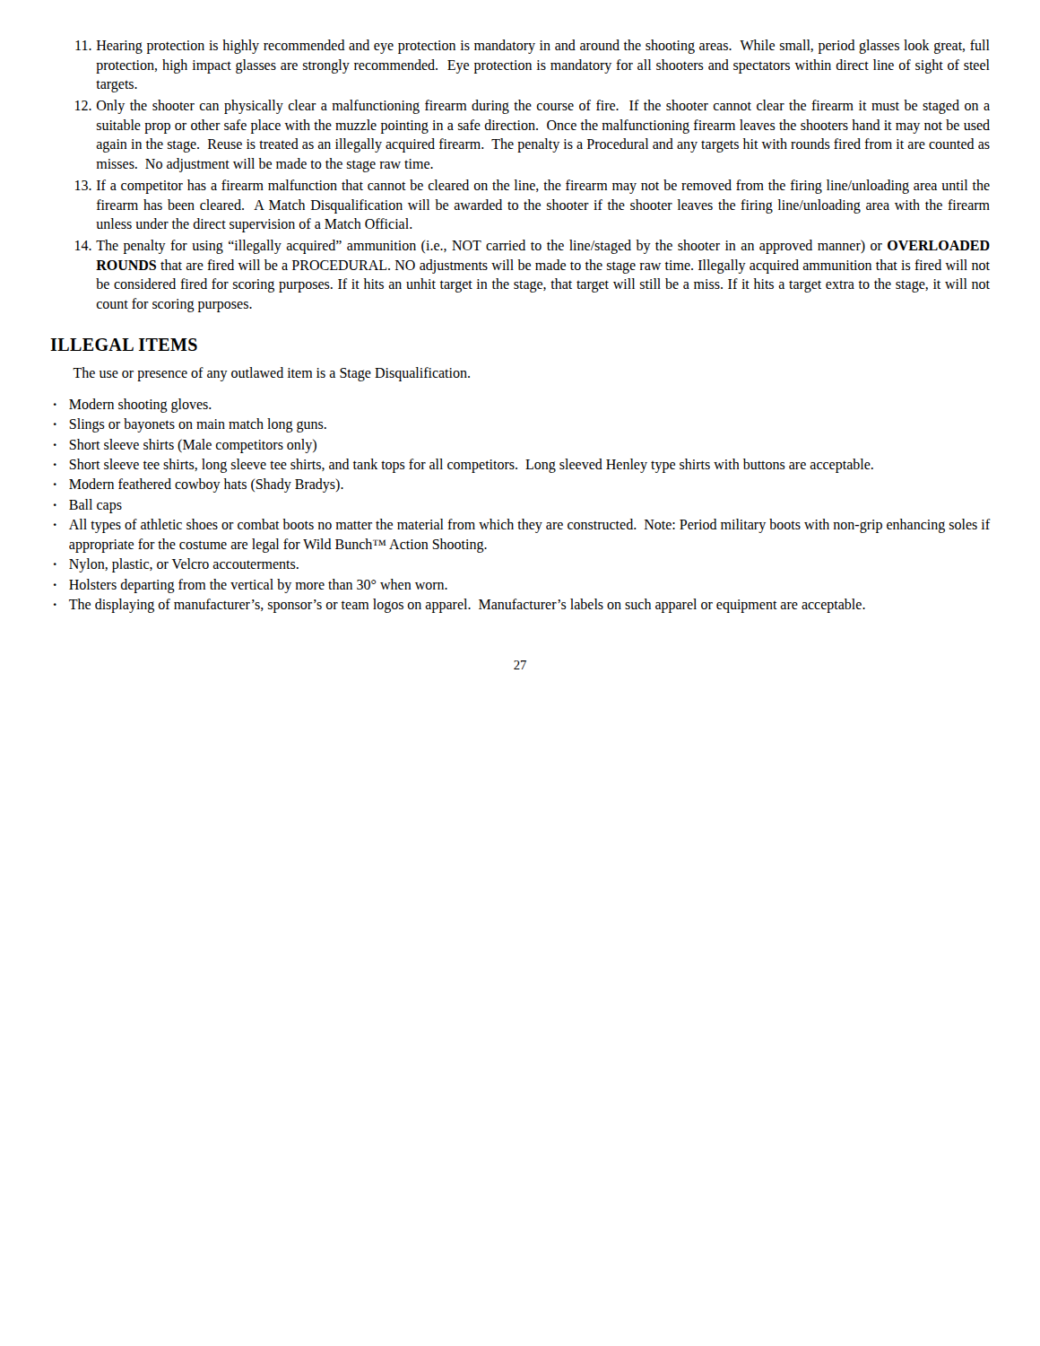11. Hearing protection is highly recommended and eye protection is mandatory in and around the shooting areas. While small, period glasses look great, full protection, high impact glasses are strongly recommended. Eye protection is mandatory for all shooters and spectators within direct line of sight of steel targets.
12. Only the shooter can physically clear a malfunctioning firearm during the course of fire. If the shooter cannot clear the firearm it must be staged on a suitable prop or other safe place with the muzzle pointing in a safe direction. Once the malfunctioning firearm leaves the shooters hand it may not be used again in the stage. Reuse is treated as an illegally acquired firearm. The penalty is a Procedural and any targets hit with rounds fired from it are counted as misses. No adjustment will be made to the stage raw time.
13. If a competitor has a firearm malfunction that cannot be cleared on the line, the firearm may not be removed from the firing line/unloading area until the firearm has been cleared. A Match Disqualification will be awarded to the shooter if the shooter leaves the firing line/unloading area with the firearm unless under the direct supervision of a Match Official.
14. The penalty for using “illegally acquired” ammunition (i.e., NOT carried to the line/staged by the shooter in an approved manner) or OVERLOADED ROUNDS that are fired will be a PROCEDURAL. NO adjustments will be made to the stage raw time. Illegally acquired ammunition that is fired will not be considered fired for scoring purposes. If it hits an unhit target in the stage, that target will still be a miss. If it hits a target extra to the stage, it will not count for scoring purposes.
ILLEGAL ITEMS
The use or presence of any outlawed item is a Stage Disqualification.
Modern shooting gloves.
Slings or bayonets on main match long guns.
Short sleeve shirts (Male competitors only)
Short sleeve tee shirts, long sleeve tee shirts, and tank tops for all competitors. Long sleeved Henley type shirts with buttons are acceptable.
Modern feathered cowboy hats (Shady Bradys).
Ball caps
All types of athletic shoes or combat boots no matter the material from which they are constructed. Note: Period military boots with non-grip enhancing soles if appropriate for the costume are legal for Wild Bunch™ Action Shooting.
Nylon, plastic, or Velcro accouterments.
Holsters departing from the vertical by more than 30° when worn.
The displaying of manufacturer’s, sponsor’s or team logos on apparel. Manufacturer’s labels on such apparel or equipment are acceptable.
27